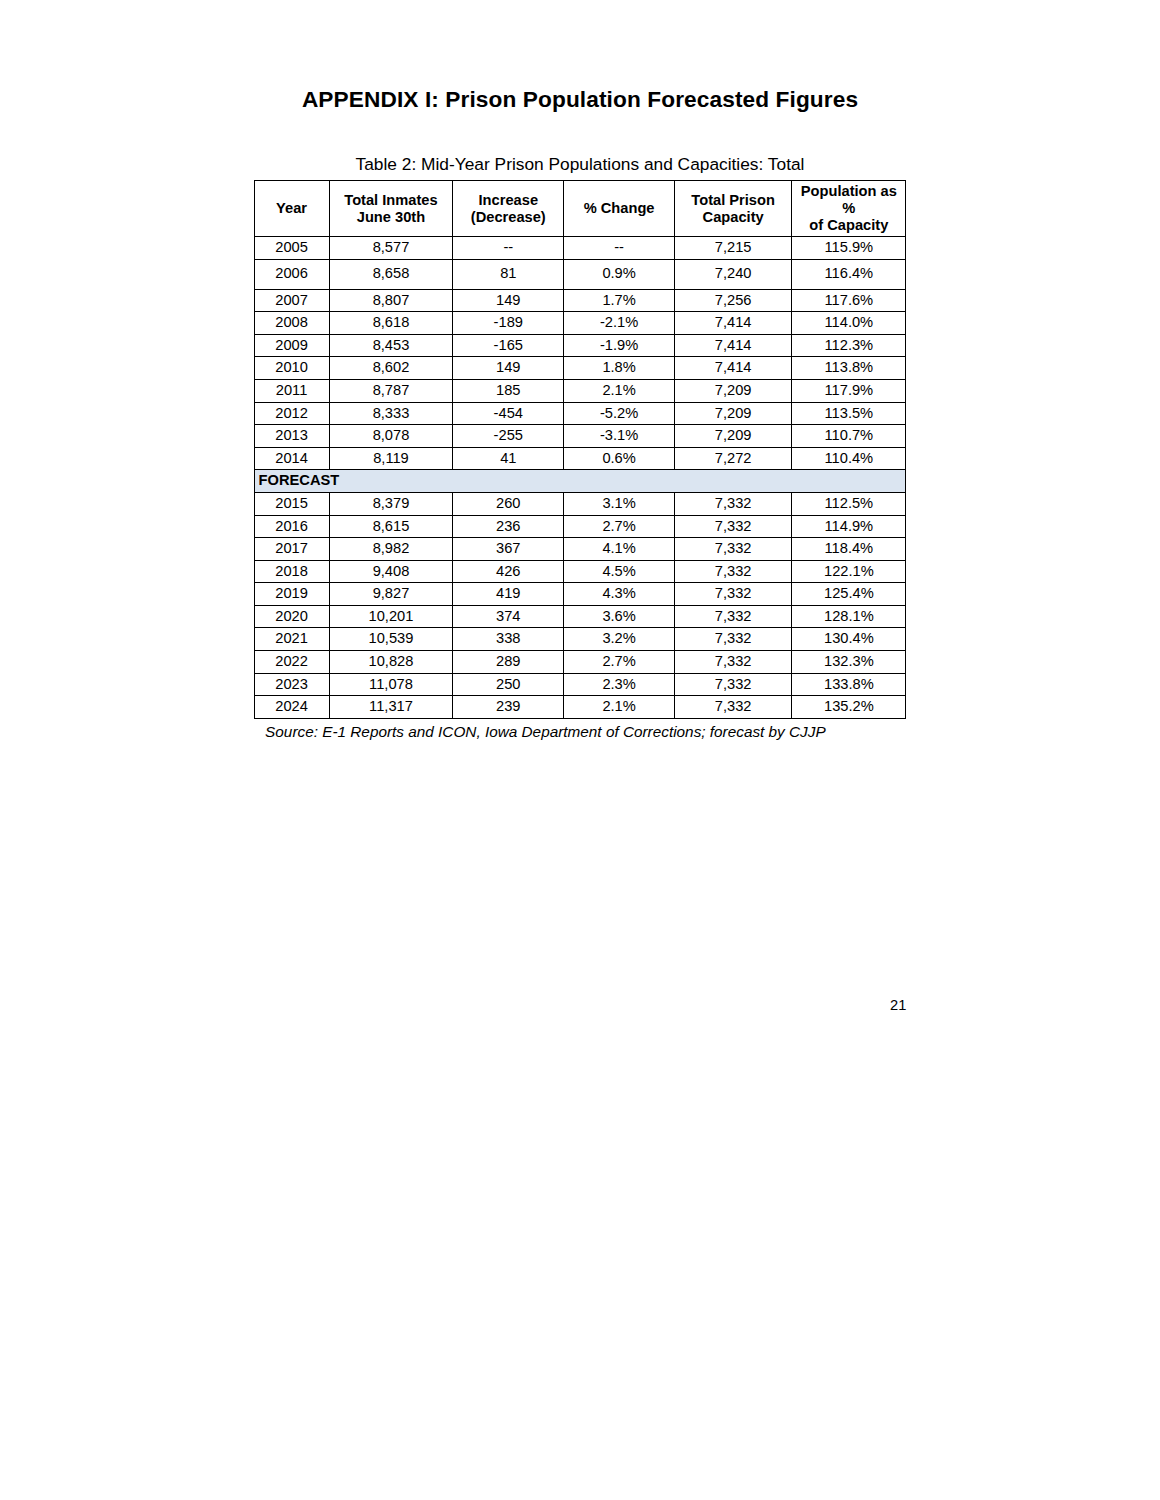APPENDIX I: Prison Population Forecasted Figures
Table 2: Mid-Year Prison Populations and Capacities: Total
| Year | Total Inmates June 30th | Increase (Decrease) | % Change | Total Prison Capacity | Population as % of Capacity |
| --- | --- | --- | --- | --- | --- |
| 2005 | 8,577 | -- | -- | 7,215 | 115.9% |
| 2006 | 8,658 | 81 | 0.9% | 7,240 | 116.4% |
| 2007 | 8,807 | 149 | 1.7% | 7,256 | 117.6% |
| 2008 | 8,618 | -189 | -2.1% | 7,414 | 114.0% |
| 2009 | 8,453 | -165 | -1.9% | 7,414 | 112.3% |
| 2010 | 8,602 | 149 | 1.8% | 7,414 | 113.8% |
| 2011 | 8,787 | 185 | 2.1% | 7,209 | 117.9% |
| 2012 | 8,333 | -454 | -5.2% | 7,209 | 113.5% |
| 2013 | 8,078 | -255 | -3.1% | 7,209 | 110.7% |
| 2014 | 8,119 | 41 | 0.6% | 7,272 | 110.4% |
| FORECAST |
| 2015 | 8,379 | 260 | 3.1% | 7,332 | 112.5% |
| 2016 | 8,615 | 236 | 2.7% | 7,332 | 114.9% |
| 2017 | 8,982 | 367 | 4.1% | 7,332 | 118.4% |
| 2018 | 9,408 | 426 | 4.5% | 7,332 | 122.1% |
| 2019 | 9,827 | 419 | 4.3% | 7,332 | 125.4% |
| 2020 | 10,201 | 374 | 3.6% | 7,332 | 128.1% |
| 2021 | 10,539 | 338 | 3.2% | 7,332 | 130.4% |
| 2022 | 10,828 | 289 | 2.7% | 7,332 | 132.3% |
| 2023 | 11,078 | 250 | 2.3% | 7,332 | 133.8% |
| 2024 | 11,317 | 239 | 2.1% | 7,332 | 135.2% |
Source: E-1 Reports and ICON, Iowa Department of Corrections; forecast by CJJP
21